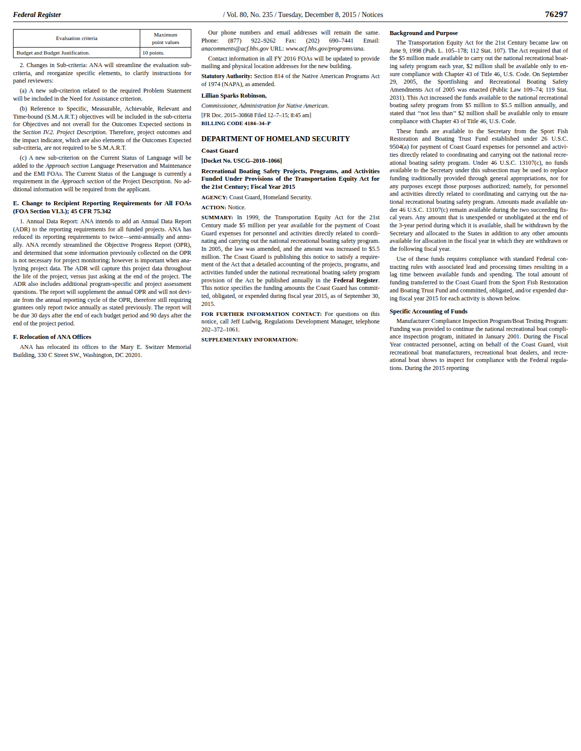Federal Register
/ Vol. 80, No. 235 / Tuesday, December 8, 2015 / Notices
76297
| Evaluation criteria | Maximum point values |
| --- | --- |
| Budget and Budget Justification. | 10 points. |
2. Changes in Sub-criteria: ANA will streamline the evaluation sub-criteria, and reorganize specific elements, to clarify instructions for panel reviewers:
(a) A new sub-criterion related to the required Problem Statement will be included in the Need for Assistance criterion.
(b) Reference to Specific, Measurable, Achievable, Relevant and Time-bound (S.M.A.R.T.) objectives will be included in the sub-criteria for Objectives and not overall for the Outcomes Expected sections in the Section IV.2. Project Description. Therefore, project outcomes and the impact indicator, which are also elements of the Outcomes Expected sub-criteria, are not required to be S.M.A.R.T.
(c) A new sub-criterion on the Current Status of Language will be added to the Approach section Language Preservation and Maintenance and the EMI FOAs. The Current Status of the Language is currently a requirement in the Approach section of the Project Description. No additional information will be required from the applicant.
E. Change to Recipient Reporting Requirements for All FOAs (FOA Section VI.3.); 45 CFR 75.342
1. Annual Data Report: ANA intends to add an Annual Data Report (ADR) to the reporting requirements for all funded projects. ANA has reduced its reporting requirements to twice—semi-annually and annually. ANA recently streamlined the Objective Progress Report (OPR), and determined that some information previously collected on the OPR is not necessary for project monitoring; however is important when analyzing project data. The ADR will capture this project data throughout the life of the project, versus just asking at the end of the project. The ADR also includes additional program-specific and project assessment questions. The report will supplement the annual OPR and will not deviate from the annual reporting cycle of the OPR, therefore still requiring grantees only report twice annually as stated previously. The report will be due 30 days after the end of each budget period and 90 days after the end of the project period.
F. Relocation of ANA Offices
ANA has relocated its offices to the Mary E. Switzer Memorial Building, 330 C Street SW., Washington, DC 20201.
Our phone numbers and email addresses will remain the same. Phone: (877) 922–9262 Fax: (202) 690–7441 Email: anacomments@acf.hhs.gov URL: www.acf.hhs.gov/programs/ana.
Contact information in all FY 2016 FOAs will be updated to provide mailing and physical location addresses for the new building.
Statutory Authority: Section 814 of the Native American Programs Act of 1974 (NAPA), as amended.
Lillian Sparks Robinson,
Commissioner, Administration for Native American.
[FR Doc. 2015–30868 Filed 12–7–15; 8:45 am]
BILLING CODE 4184–34–P
DEPARTMENT OF HOMELAND SECURITY
Coast Guard
[Docket No. USCG–2010–1066]
Recreational Boating Safety Projects, Programs, and Activities Funded Under Provisions of the Transportation Equity Act for the 21st Century; Fiscal Year 2015
AGENCY: Coast Guard, Homeland Security.
ACTION: Notice.
SUMMARY: In 1999, the Transportation Equity Act for the 21st Century made $5 million per year available for the payment of Coast Guard expenses for personnel and activities directly related to coordinating and carrying out the national recreational boating safety program. In 2005, the law was amended, and the amount was increased to $5.5 million. The Coast Guard is publishing this notice to satisfy a requirement of the Act that a detailed accounting of the projects, programs, and activities funded under the national recreational boating safety program provision of the Act be published annually in the Federal Register. This notice specifies the funding amounts the Coast Guard has committed, obligated, or expended during fiscal year 2015, as of September 30, 2015.
FOR FURTHER INFORMATION CONTACT: For questions on this notice, call Jeff Ludwig, Regulations Development Manager, telephone 202–372–1061.
SUPPLEMENTARY INFORMATION:
Background and Purpose
The Transportation Equity Act for the 21st Century became law on June 9, 1998 (Pub. L. 105–178; 112 Stat. 107). The Act required that of the $5 million made available to carry out the national recreational boating safety program each year, $2 million shall be available only to ensure compliance with Chapter 43 of Title 46, U.S. Code. On September 29, 2005, the Sportfishing and Recreational Boating Safety Amendments Act of 2005 was enacted (Public Law 109–74; 119 Stat. 2031). This Act increased the funds available to the national recreational boating safety program from $5 million to $5.5 million annually, and stated that ‘‘not less than’’ $2 million shall be available only to ensure compliance with Chapter 43 of Title 46, U.S. Code.
These funds are available to the Secretary from the Sport Fish Restoration and Boating Trust Fund established under 26 U.S.C. 9504(a) for payment of Coast Guard expenses for personnel and activities directly related to coordinating and carrying out the national recreational boating safety program. Under 46 U.S.C. 13107(c), no funds available to the Secretary under this subsection may be used to replace funding traditionally provided through general appropriations, nor for any purposes except those purposes authorized; namely, for personnel and activities directly related to coordinating and carrying out the national recreational boating safety program. Amounts made available under 46 U.S.C. 13107(c) remain available during the two succeeding fiscal years. Any amount that is unexpended or unobligated at the end of the 3-year period during which it is available, shall be withdrawn by the Secretary and allocated to the States in addition to any other amounts available for allocation in the fiscal year in which they are withdrawn or the following fiscal year.
Use of these funds requires compliance with standard Federal contracting rules with associated lead and processing times resulting in a lag time between available funds and spending. The total amount of funding transferred to the Coast Guard from the Sport Fish Restoration and Boating Trust Fund and committed, obligated, and/or expended during fiscal year 2015 for each activity is shown below.
Specific Accounting of Funds
Manufacturer Compliance Inspection Program/Boat Testing Program: Funding was provided to continue the national recreational boat compliance inspection program, initiated in January 2001. During the Fiscal Year contracted personnel, acting on behalf of the Coast Guard, visit recreational boat manufacturers, recreational boat dealers, and recreational boat shows to inspect for compliance with the Federal regulations. During the 2015 reporting